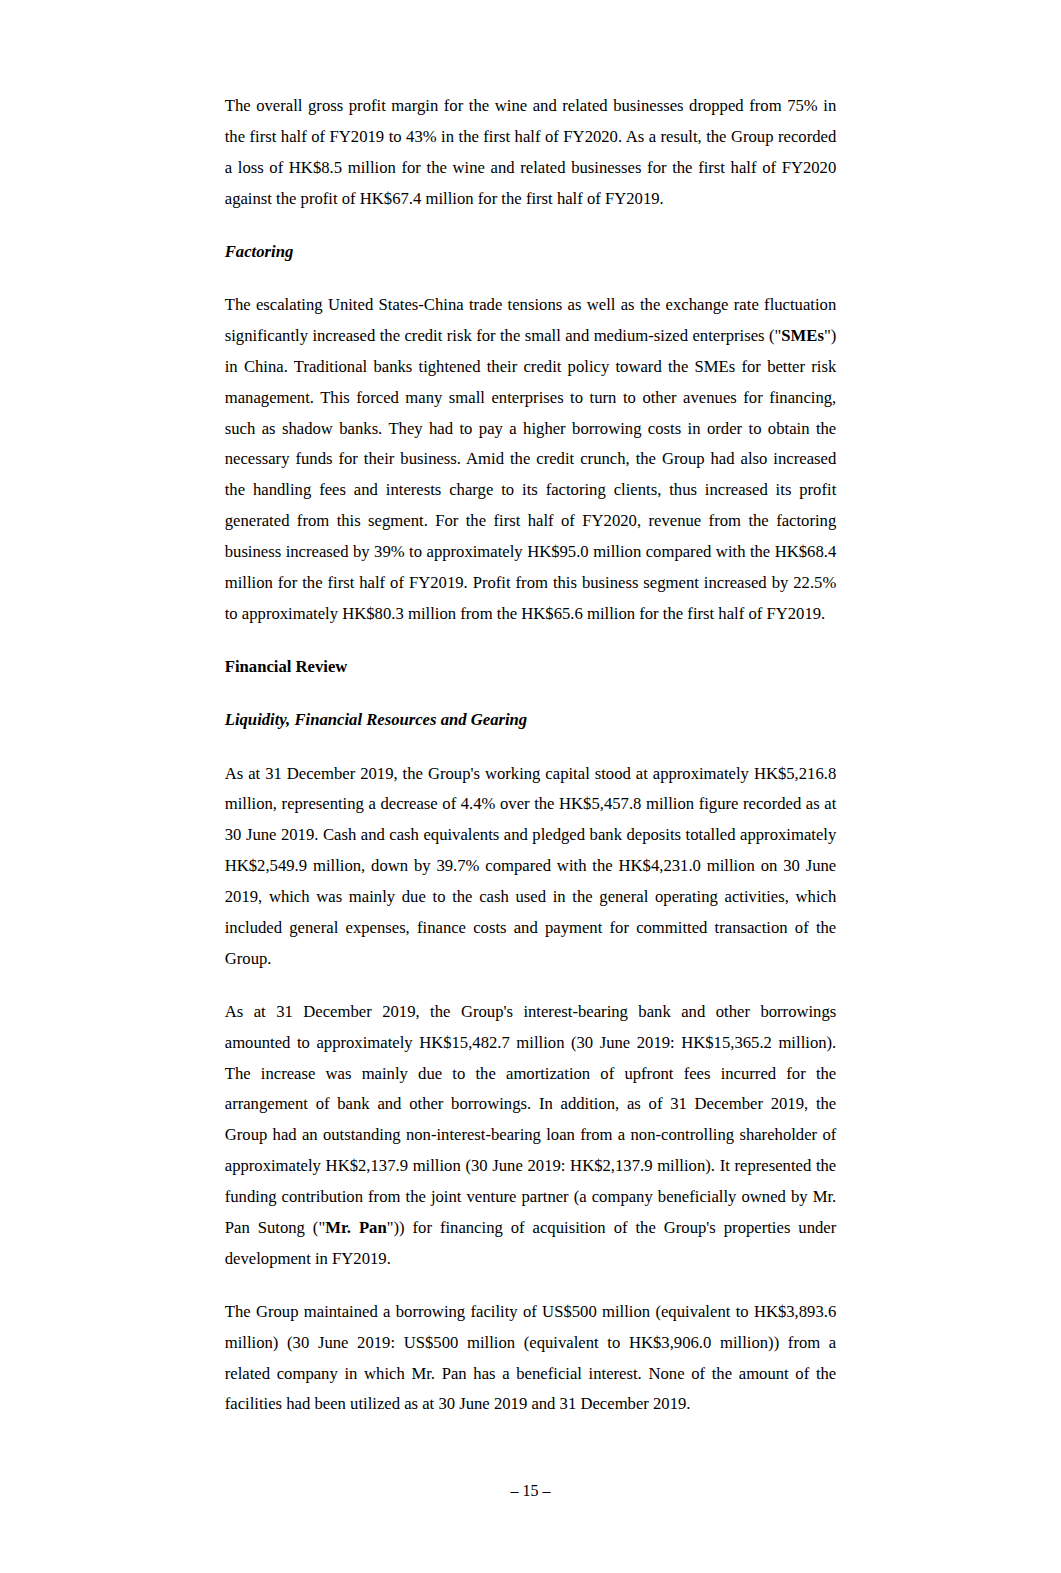The overall gross profit margin for the wine and related businesses dropped from 75% in the first half of FY2019 to 43% in the first half of FY2020. As a result, the Group recorded a loss of HK$8.5 million for the wine and related businesses for the first half of FY2020 against the profit of HK$67.4 million for the first half of FY2019.
Factoring
The escalating United States-China trade tensions as well as the exchange rate fluctuation significantly increased the credit risk for the small and medium-sized enterprises ("SMEs") in China. Traditional banks tightened their credit policy toward the SMEs for better risk management. This forced many small enterprises to turn to other avenues for financing, such as shadow banks. They had to pay a higher borrowing costs in order to obtain the necessary funds for their business. Amid the credit crunch, the Group had also increased the handling fees and interests charge to its factoring clients, thus increased its profit generated from this segment. For the first half of FY2020, revenue from the factoring business increased by 39% to approximately HK$95.0 million compared with the HK$68.4 million for the first half of FY2019. Profit from this business segment increased by 22.5% to approximately HK$80.3 million from the HK$65.6 million for the first half of FY2019.
Financial Review
Liquidity, Financial Resources and Gearing
As at 31 December 2019, the Group's working capital stood at approximately HK$5,216.8 million, representing a decrease of 4.4% over the HK$5,457.8 million figure recorded as at 30 June 2019. Cash and cash equivalents and pledged bank deposits totalled approximately HK$2,549.9 million, down by 39.7% compared with the HK$4,231.0 million on 30 June 2019, which was mainly due to the cash used in the general operating activities, which included general expenses, finance costs and payment for committed transaction of the Group.
As at 31 December 2019, the Group's interest-bearing bank and other borrowings amounted to approximately HK$15,482.7 million (30 June 2019: HK$15,365.2 million). The increase was mainly due to the amortization of upfront fees incurred for the arrangement of bank and other borrowings. In addition, as of 31 December 2019, the Group had an outstanding non-interest-bearing loan from a non-controlling shareholder of approximately HK$2,137.9 million (30 June 2019: HK$2,137.9 million). It represented the funding contribution from the joint venture partner (a company beneficially owned by Mr. Pan Sutong ("Mr. Pan")) for financing of acquisition of the Group's properties under development in FY2019.
The Group maintained a borrowing facility of US$500 million (equivalent to HK$3,893.6 million) (30 June 2019: US$500 million (equivalent to HK$3,906.0 million)) from a related company in which Mr. Pan has a beneficial interest. None of the amount of the facilities had been utilized as at 30 June 2019 and 31 December 2019.
– 15 –